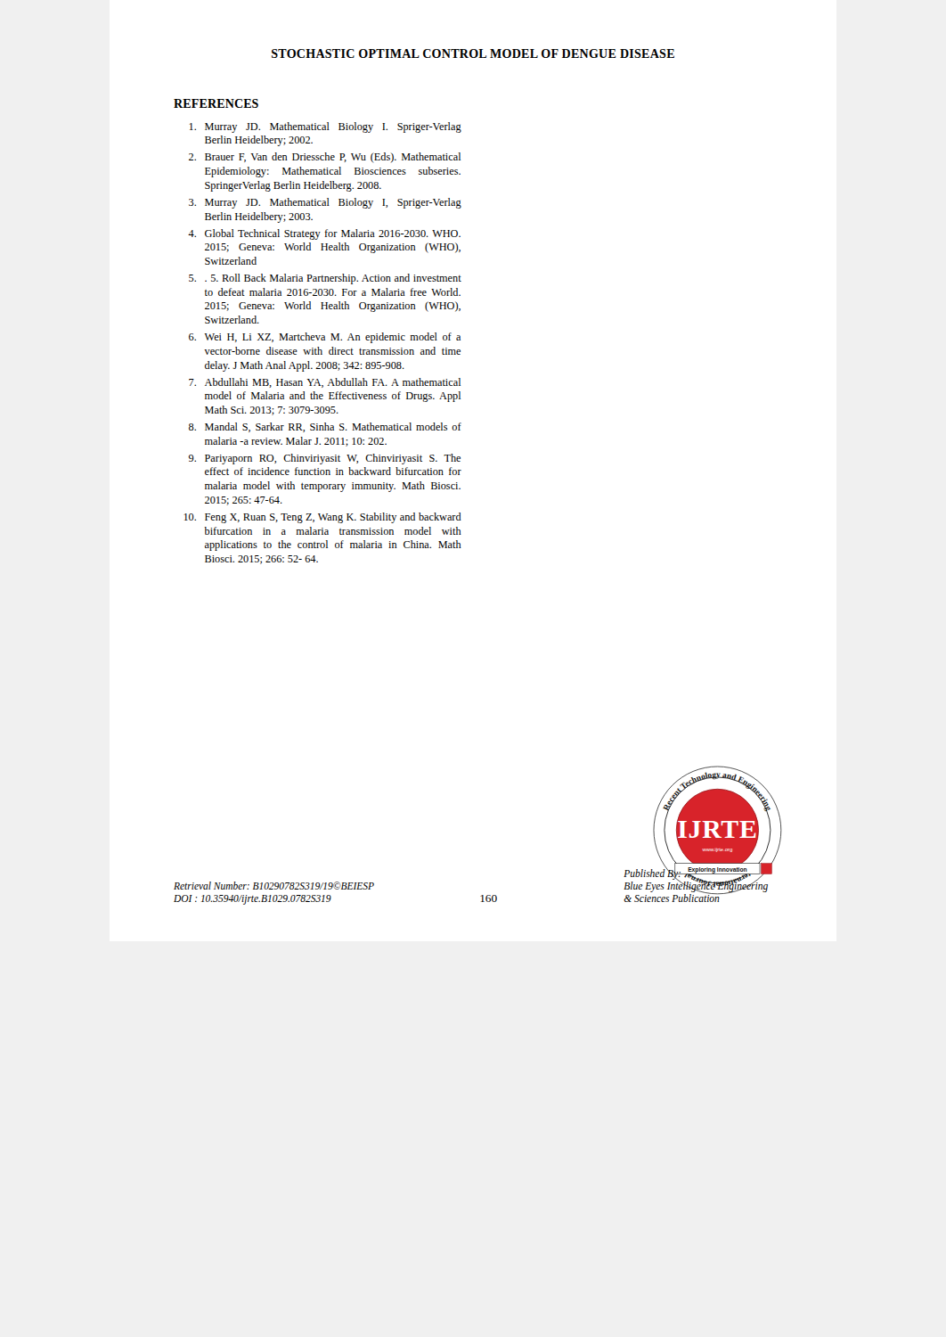STOCHASTIC OPTIMAL CONTROL MODEL OF DENGUE DISEASE
REFERENCES
Murray JD. Mathematical Biology I. Spriger-Verlag Berlin Heidelbery; 2002.
Brauer F, Van den Driessche P, Wu (Eds). Mathematical Epidemiology: Mathematical Biosciences subseries. SpringerVerlag Berlin Heidelberg. 2008.
Murray JD. Mathematical Biology I, Spriger-Verlag Berlin Heidelbery; 2003.
Global Technical Strategy for Malaria 2016-2030. WHO. 2015; Geneva: World Health Organization (WHO), Switzerland
. 5. Roll Back Malaria Partnership. Action and investment to defeat malaria 2016-2030. For a Malaria free World. 2015; Geneva: World Health Organization (WHO), Switzerland.
Wei H, Li XZ, Martcheva M. An epidemic model of a vector-borne disease with direct transmission and time delay. J Math Anal Appl. 2008; 342: 895-908.
Abdullahi MB, Hasan YA, Abdullah FA. A mathematical model of Malaria and the Effectiveness of Drugs. Appl Math Sci. 2013; 7: 3079-3095.
Mandal S, Sarkar RR, Sinha S. Mathematical models of malaria -a review. Malar J. 2011; 10: 202.
Pariyaporn RO, Chinviriyasit W, Chinviriyasit S. The effect of incidence function in backward bifurcation for malaria model with temporary immunity. Math Biosci. 2015; 265: 47-64.
Feng X, Ruan S, Teng Z, Wang K. Stability and backward bifurcation in a malaria transmission model with applications to the control of malaria in China. Math Biosci. 2015; 266: 52- 64.
Recent Technology and Engineering International Journal of IJRTE www.ijrte.org Exploring Innovation
Retrieval Number: B10290782S319/19©BEIESP
DOI : 10.35940/ijrte.B1029.0782S319
160
Published By:
Blue Eyes Intelligence Engineering
& Sciences Publication